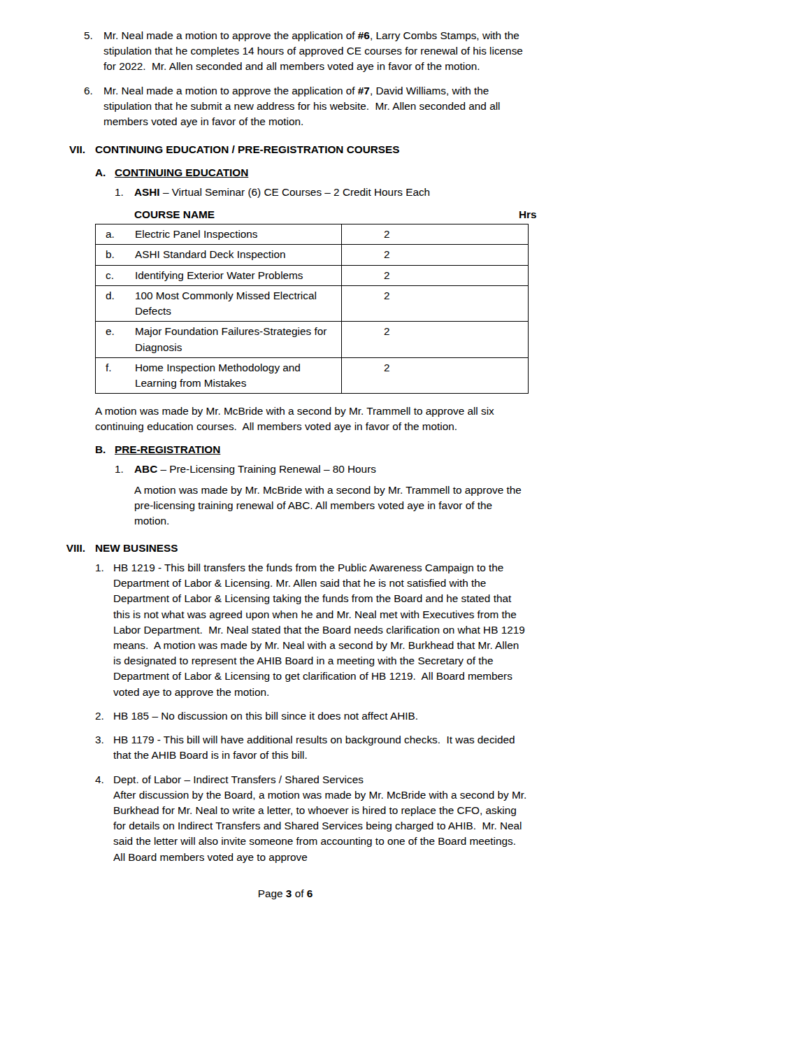5. Mr. Neal made a motion to approve the application of #6, Larry Combs Stamps, with the stipulation that he completes 14 hours of approved CE courses for renewal of his license for 2022. Mr. Allen seconded and all members voted aye in favor of the motion.
6. Mr. Neal made a motion to approve the application of #7, David Williams, with the stipulation that he submit a new address for his website. Mr. Allen seconded and all members voted aye in favor of the motion.
VII. CONTINUING EDUCATION / PRE-REGISTRATION COURSES
A. CONTINUING EDUCATION
1. ASHI – Virtual Seminar (6) CE Courses – 2 Credit Hours Each
COURSE NAME Hrs
| a. | Electric Panel Inspections | 2 |
| b. | ASHI Standard Deck Inspection | 2 |
| c. | Identifying Exterior Water Problems | 2 |
| d. | 100 Most Commonly Missed Electrical Defects | 2 |
| e. | Major Foundation Failures-Strategies for Diagnosis | 2 |
| f. | Home Inspection Methodology and Learning from Mistakes | 2 |
A motion was made by Mr. McBride with a second by Mr. Trammell to approve all six continuing education courses. All members voted aye in favor of the motion.
B. PRE-REGISTRATION
1. ABC – Pre-Licensing Training Renewal – 80 Hours
A motion was made by Mr. McBride with a second by Mr. Trammell to approve the pre-licensing training renewal of ABC. All members voted aye in favor of the motion.
VIII. NEW BUSINESS
1. HB 1219 - This bill transfers the funds from the Public Awareness Campaign to the Department of Labor & Licensing. Mr. Allen said that he is not satisfied with the Department of Labor & Licensing taking the funds from the Board and he stated that this is not what was agreed upon when he and Mr. Neal met with Executives from the Labor Department. Mr. Neal stated that the Board needs clarification on what HB 1219 means. A motion was made by Mr. Neal with a second by Mr. Burkhead that Mr. Allen is designated to represent the AHIB Board in a meeting with the Secretary of the Department of Labor & Licensing to get clarification of HB 1219. All Board members voted aye to approve the motion.
2. HB 185 – No discussion on this bill since it does not affect AHIB.
3. HB 1179 - This bill will have additional results on background checks. It was decided that the AHIB Board is in favor of this bill.
4. Dept. of Labor – Indirect Transfers / Shared Services
After discussion by the Board, a motion was made by Mr. McBride with a second by Mr. Burkhead for Mr. Neal to write a letter, to whoever is hired to replace the CFO, asking for details on Indirect Transfers and Shared Services being charged to AHIB. Mr. Neal said the letter will also invite someone from accounting to one of the Board meetings. All Board members voted aye to approve
Page 3 of 6